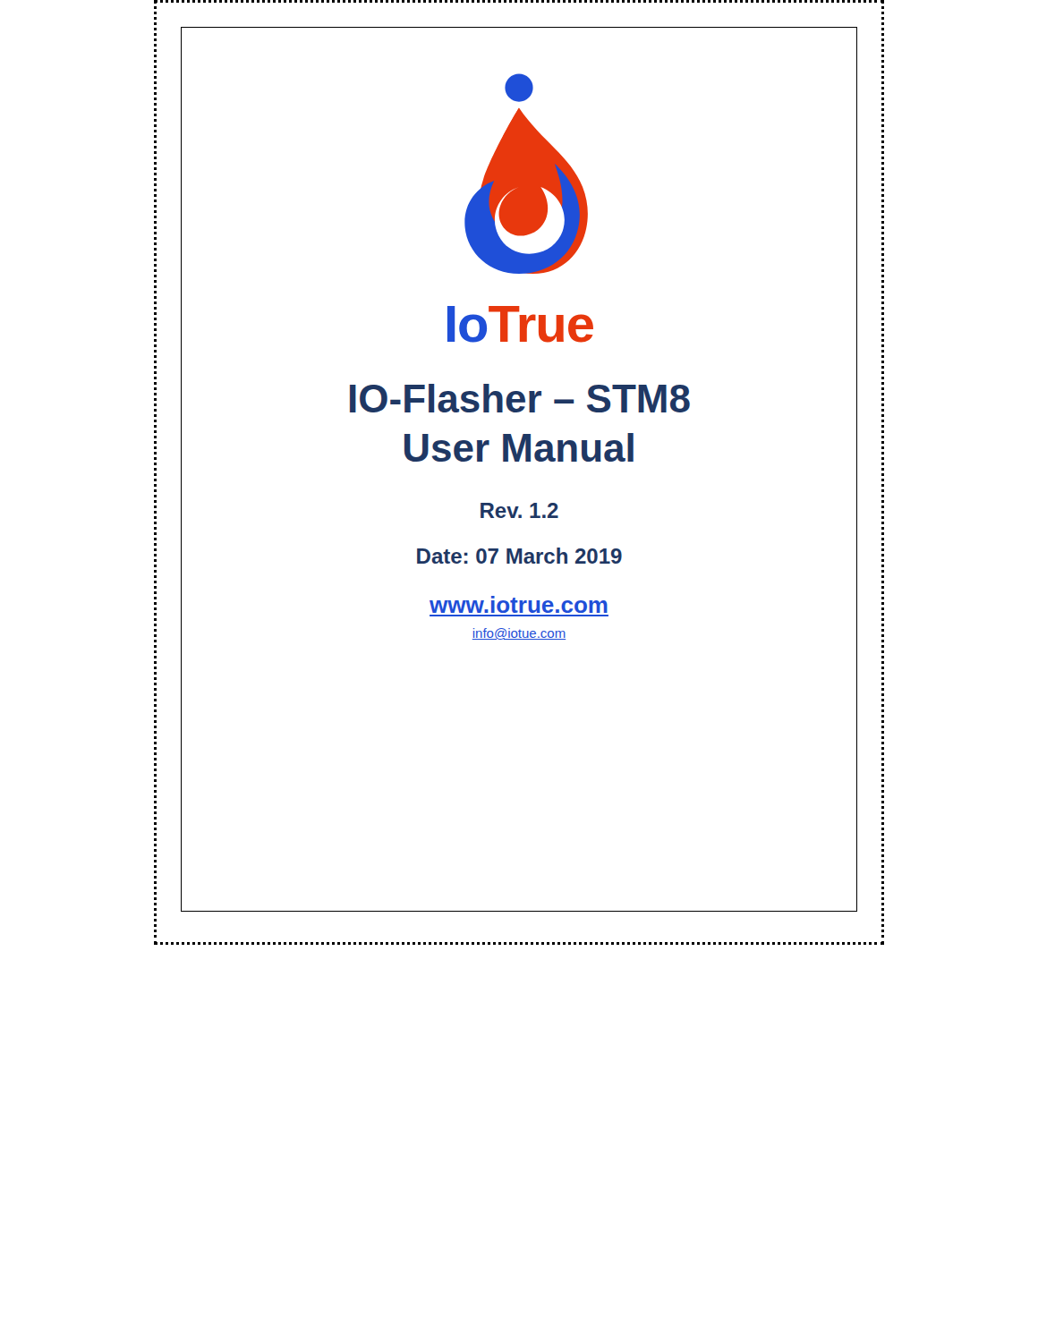Io True
IO-Flasher – STM8
User Manual
Rev. 1.2
Date: 07 March 2019
www.iotrue.com
info@iotue.com